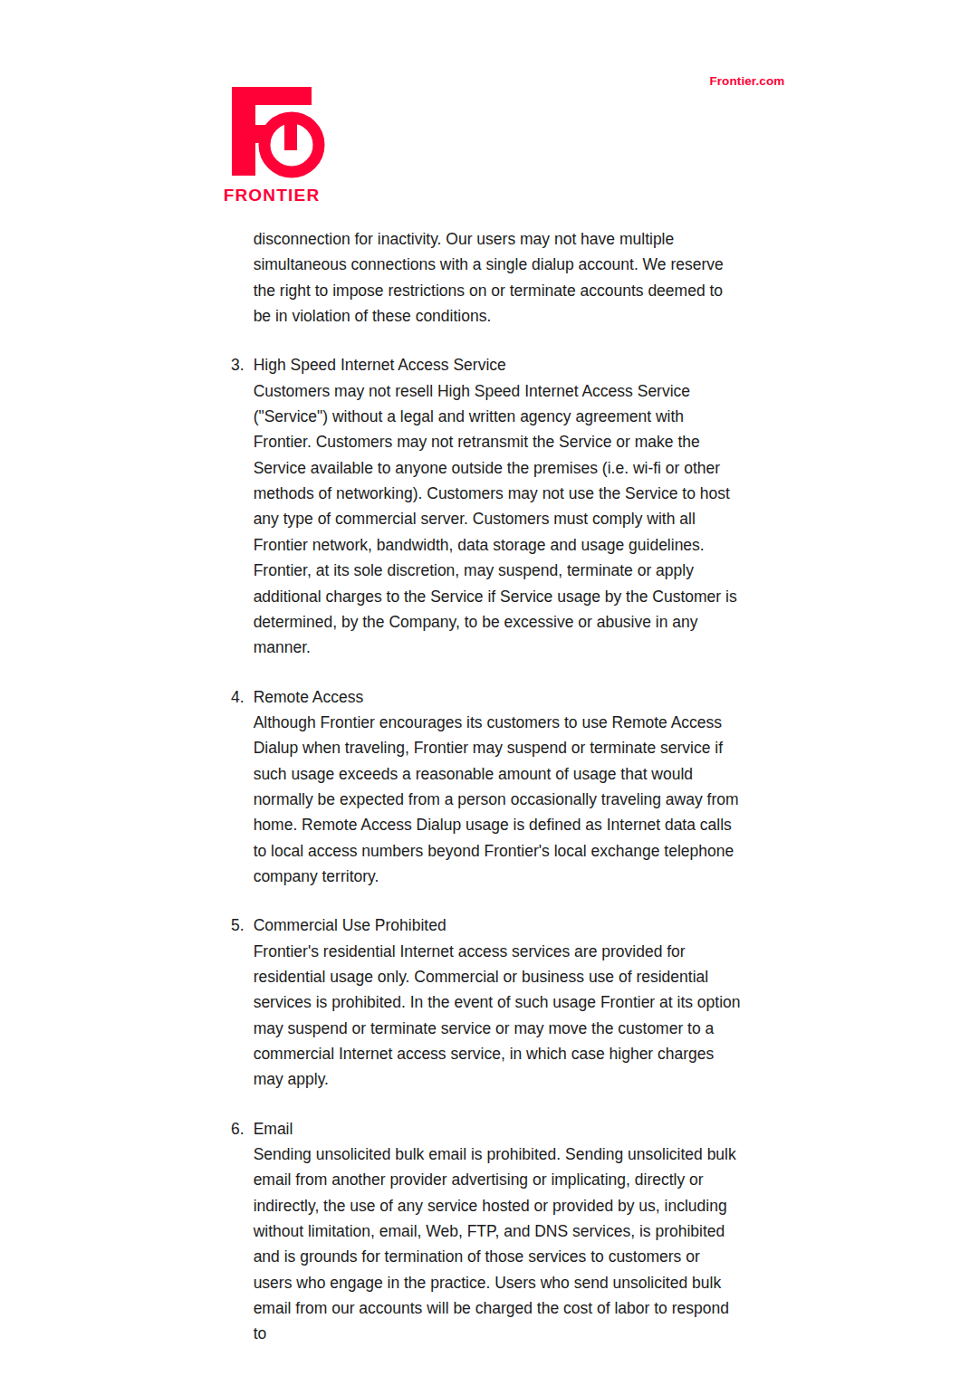Frontier.com
FRONTIER
disconnection for inactivity. Our users may not have multiple simultaneous connections with a single dialup account. We reserve the right to impose restrictions on or terminate accounts deemed to be in violation of these conditions.
High Speed Internet Access Service Customers may not resell High Speed Internet Access Service ("Service") without a legal and written agency agreement with Frontier. Customers may not retransmit the Service or make the Service available to anyone outside the premises (i.e. wi-fi or other methods of networking). Customers may not use the Service to host any type of commercial server. Customers must comply with all Frontier network, bandwidth, data storage and usage guidelines. Frontier, at its sole discretion, may suspend, terminate or apply additional charges to the Service if Service usage by the Customer is determined, by the Company, to be excessive or abusive in any manner.
Remote Access Although Frontier encourages its customers to use Remote Access Dialup when traveling, Frontier may suspend or terminate service if such usage exceeds a reasonable amount of usage that would normally be expected from a person occasionally traveling away from home. Remote Access Dialup usage is defined as Internet data calls to local access numbers beyond Frontier's local exchange telephone company territory.
Commercial Use Prohibited Frontier's residential Internet access services are provided for residential usage only. Commercial or business use of residential services is prohibited. In the event of such usage Frontier at its option may suspend or terminate service or may move the customer to a commercial Internet access service, in which case higher charges may apply.
Email Sending unsolicited bulk email is prohibited. Sending unsolicited bulk email from another provider advertising or implicating, directly or indirectly, the use of any service hosted or provided by us, including without limitation, email, Web, FTP, and DNS services, is prohibited and is grounds for termination of those services to customers or users who engage in the practice. Users who send unsolicited bulk email from our accounts will be charged the cost of labor to respond to